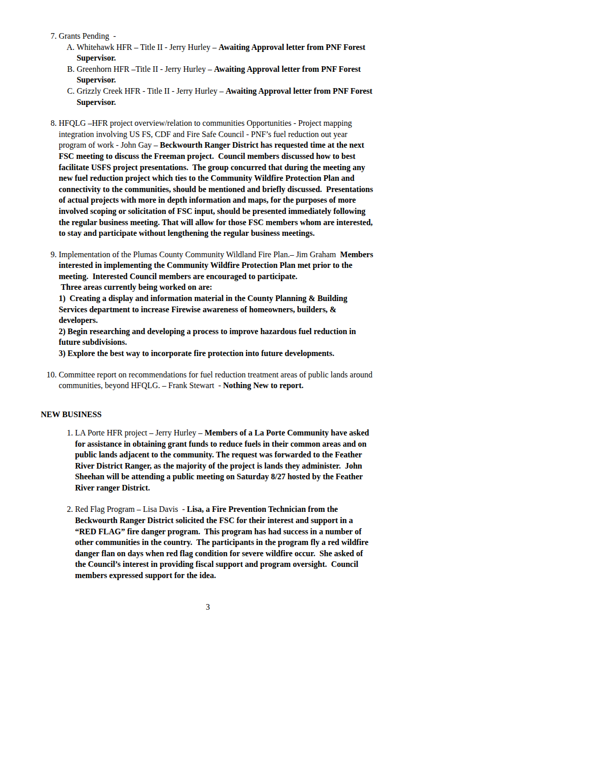Grants Pending -
Whitehawk HFR – Title II - Jerry Hurley – Awaiting Approval letter from PNF Forest Supervisor.
Greenhorn HFR –Title II - Jerry Hurley – Awaiting Approval letter from PNF Forest Supervisor.
Grizzly Creek HFR - Title II - Jerry Hurley – Awaiting Approval letter from PNF Forest Supervisor.
HFQLG –HFR project overview/relation to communities Opportunities - Project mapping integration involving US FS, CDF and Fire Safe Council - PNF’s fuel reduction out year program of work - John Gay – Beckwourth Ranger District has requested time at the next FSC meeting to discuss the Freeman project. Council members discussed how to best facilitate USFS project presentations. The group concurred that during the meeting any new fuel reduction project which ties to the Community Wildfire Protection Plan and connectivity to the communities, should be mentioned and briefly discussed. Presentations of actual projects with more in depth information and maps, for the purposes of more involved scoping or solicitation of FSC input, should be presented immediately following the regular business meeting. That will allow for those FSC members whom are interested, to stay and participate without lengthening the regular business meetings.
Implementation of the Plumas County Community Wildland Fire Plan.– Jim Graham Members interested in implementing the Community Wildfire Protection Plan met prior to the meeting. Interested Council members are encouraged to participate.
Three areas currently being worked on are:
1) Creating a display and information material in the County Planning & Building Services department to increase Firewise awareness of homeowners, builders, & developers.
2) Begin researching and developing a process to improve hazardous fuel reduction in future subdivisions.
3) Explore the best way to incorporate fire protection into future developments.
Committee report on recommendations for fuel reduction treatment areas of public lands around communities, beyond HFQLG. – Frank Stewart - Nothing New to report.
NEW BUSINESS
LA Porte HFR project – Jerry Hurley – Members of a La Porte Community have asked for assistance in obtaining grant funds to reduce fuels in their common areas and on public lands adjacent to the community. The request was forwarded to the Feather River District Ranger, as the majority of the project is lands they administer. John Sheehan will be attending a public meeting on Saturday 8/27 hosted by the Feather River ranger District.
Red Flag Program – Lisa Davis - Lisa, a Fire Prevention Technician from the Beckwourth Ranger District solicited the FSC for their interest and support in a “RED FLAG” fire danger program. This program has had success in a number of other communities in the country. The participants in the program fly a red wildfire danger flan on days when red flag condition for severe wildfire occur. She asked of the Council’s interest in providing fiscal support and program oversight. Council members expressed support for the idea.
3